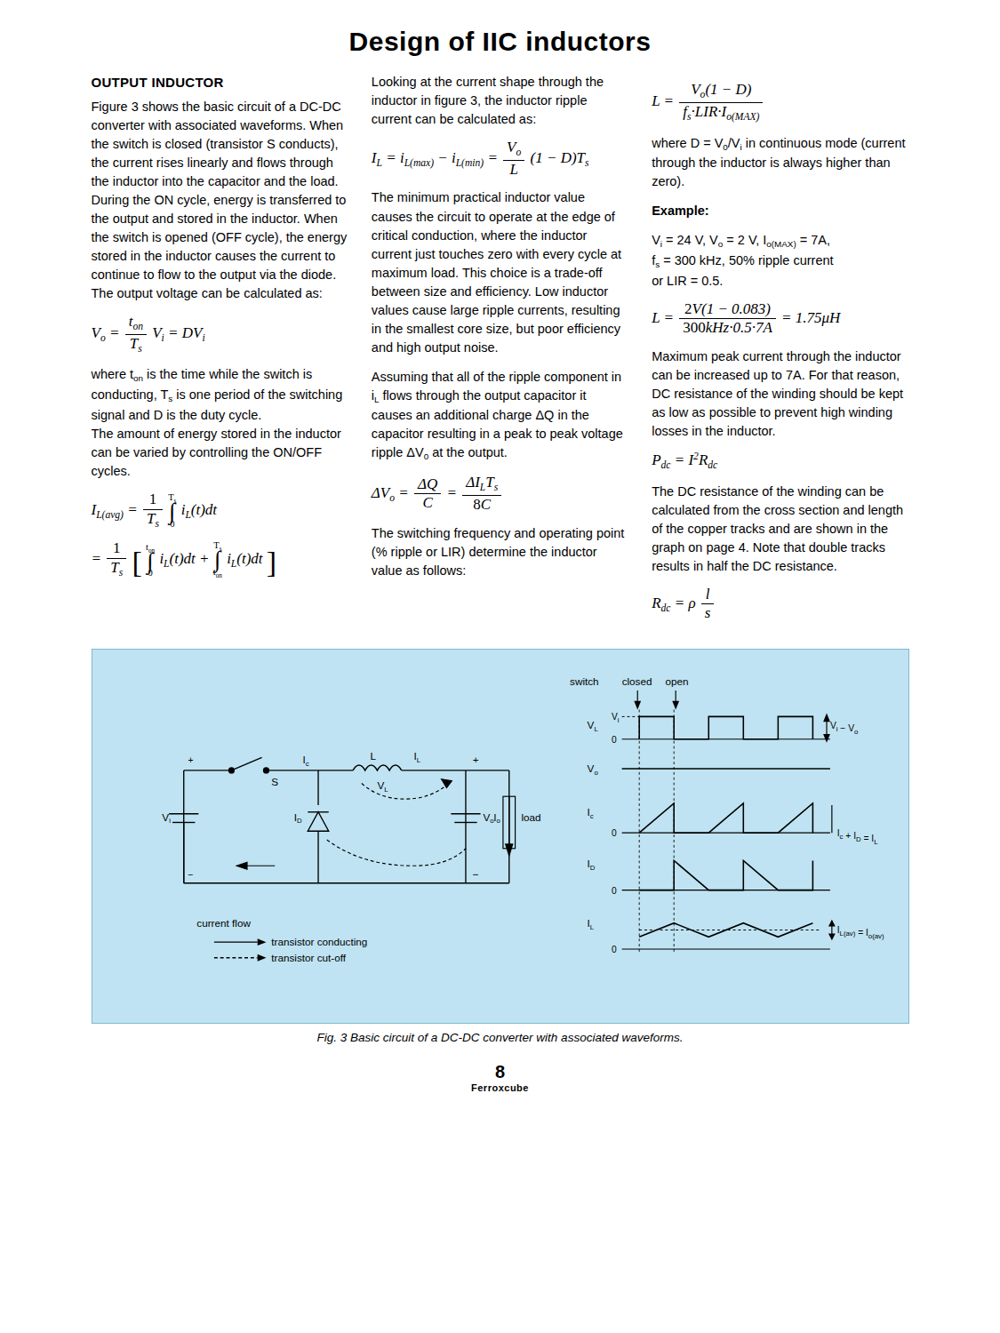Design of IIC inductors
OUTPUT INDUCTOR
Figure 3 shows the basic circuit of a DC-DC converter with associated waveforms. When the switch is closed (transistor S conducts), the current rises linearly and flows through the inductor into the capacitor and the load. During the ON cycle, energy is transferred to the output and stored in the inductor. When the switch is opened (OFF cycle), the energy stored in the inductor causes the current to continue to flow to the output via the diode. The output voltage can be calculated as:
Vo = ton Ts Vi = DVi
where ton is the time while the switch is conducting, Ts is one period of the switching signal and D is the duty cycle.
The amount of energy stored in the inductor can be varied by controlling the ON/OFF cycles.
IL(avg) = 1 Ts Ts
∫
0 iL(t)dt
= 1 Ts [ ton
∫
0 iL(t)dt + Ts
∫
ton iL(t)dt ]
Looking at the current shape through the inductor in figure 3, the inductor ripple current can be calculated as:
IL = iL(max) − iL(min) = Vo L (1 − D)Ts
The minimum practical inductor value causes the circuit to operate at the edge of critical conduction, where the inductor current just touches zero with every cycle at maximum load. This choice is a trade-off between size and efficiency. Low inductor values cause large ripple currents, resulting in the smallest core size, but poor efficiency and high output noise.
Assuming that all of the ripple component in iL flows through the output capacitor it causes an additional charge ΔQ in the capacitor resulting in a peak to peak voltage ripple ΔV0 at the output.
ΔVo = ΔQ C = ΔILTs 8 C
The switching frequency and operating point (% ripple or LIR) determine the inductor value as follows:
L = Vo(1 − D) fs·LIR·Io(MAX)
where D = V0/Vi in continuous mode (current through the inductor is always higher than zero).
Example:
Vi = 24 V, Vo = 2 V, Io(MAX) = 7A,
fs = 300 kHz, 50% ripple current
or LIR = 0.5.
L = 2 V(1 − 0.083) 300kHz·0.5·7A = 1.75μH
Maximum peak current through the inductor can be increased up to 7A. For that reason, DC resistance of the winding should be kept as low as possible to prevent high winding losses in the inductor.
Pdc = I2Rdc
The DC resistance of the winding can be calculated from the cross section and length of the copper tracks and are shown in the graph on page 4. Note that double tracks results in half the DC resistance.
Rdc = ρ ls
+ − Vi S Ic L IL VL ID + − Vo Io load current flow transistor conducting transistor cut-off switch closed open VL Vi 0 Vi − Vo Vo Ic 0 Ic + ID = IL ID 0 IL 0 IL(av) = Io(av)
Fig. 3 Basic circuit of a DC-DC converter with associated waveforms.
8
Ferroxcube